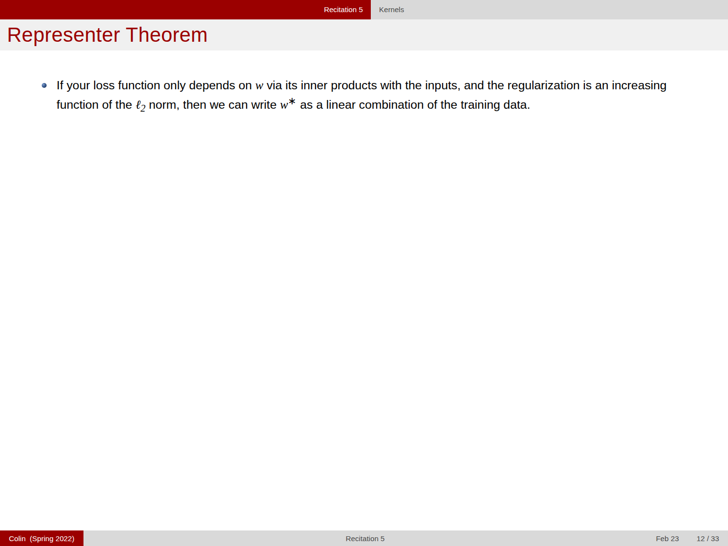Recitation 5
Kernels
Representer Theorem
If your loss function only depends on w via its inner products with the inputs, and the regularization is an increasing function of the ℓ2 norm, then we can write w∗ as a linear combination of the training data.
Colin (Spring 2022)
Recitation 5
Feb 23
12 / 33